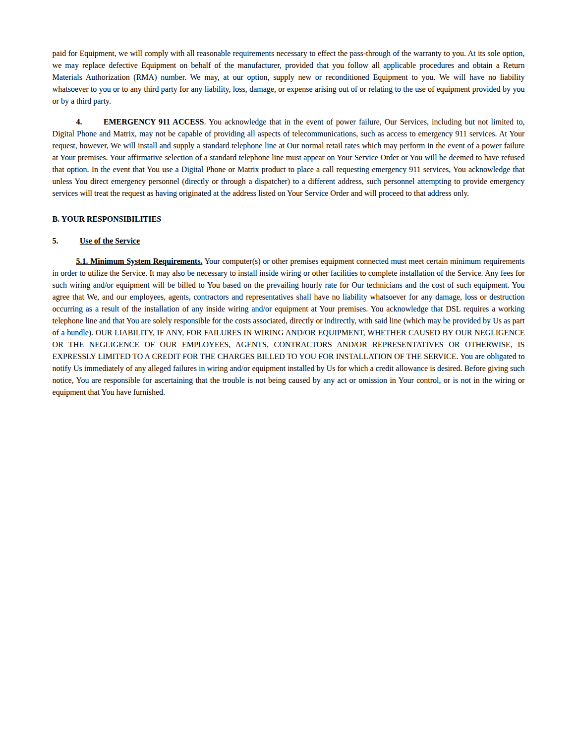paid for Equipment, we will comply with all reasonable requirements necessary to effect the pass-through of the warranty to you. At its sole option, we may replace defective Equipment on behalf of the manufacturer, provided that you follow all applicable procedures and obtain a Return Materials Authorization (RMA) number. We may, at our option, supply new or reconditioned Equipment to you. We will have no liability whatsoever to you or to any third party for any liability, loss, damage, or expense arising out of or relating to the use of equipment provided by you or by a third party.
4. EMERGENCY 911 ACCESS. You acknowledge that in the event of power failure, Our Services, including but not limited to, Digital Phone and Matrix, may not be capable of providing all aspects of telecommunications, such as access to emergency 911 services. At Your request, however, We will install and supply a standard telephone line at Our normal retail rates which may perform in the event of a power failure at Your premises. Your affirmative selection of a standard telephone line must appear on Your Service Order or You will be deemed to have refused that option. In the event that You use a Digital Phone or Matrix product to place a call requesting emergency 911 services, You acknowledge that unless You direct emergency personnel (directly or through a dispatcher) to a different address, such personnel attempting to provide emergency services will treat the request as having originated at the address listed on Your Service Order and will proceed to that address only.
B. YOUR RESPONSIBILITIES
5. Use of the Service
5.1. Minimum System Requirements. Your computer(s) or other premises equipment connected must meet certain minimum requirements in order to utilize the Service. It may also be necessary to install inside wiring or other facilities to complete installation of the Service. Any fees for such wiring and/or equipment will be billed to You based on the prevailing hourly rate for Our technicians and the cost of such equipment. You agree that We, and our employees, agents, contractors and representatives shall have no liability whatsoever for any damage, loss or destruction occurring as a result of the installation of any inside wiring and/or equipment at Your premises. You acknowledge that DSL requires a working telephone line and that You are solely responsible for the costs associated, directly or indirectly, with said line (which may be provided by Us as part of a bundle). OUR LIABILITY, IF ANY, FOR FAILURES IN WIRING AND/OR EQUIPMENT, WHETHER CAUSED BY OUR NEGLIGENCE OR THE NEGLIGENCE OF OUR EMPLOYEES, AGENTS, CONTRACTORS AND/OR REPRESENTATIVES OR OTHERWISE, IS EXPRESSLY LIMITED TO A CREDIT FOR THE CHARGES BILLED TO YOU FOR INSTALLATION OF THE SERVICE. You are obligated to notify Us immediately of any alleged failures in wiring and/or equipment installed by Us for which a credit allowance is desired. Before giving such notice, You are responsible for ascertaining that the trouble is not being caused by any act or omission in Your control, or is not in the wiring or equipment that You have furnished.